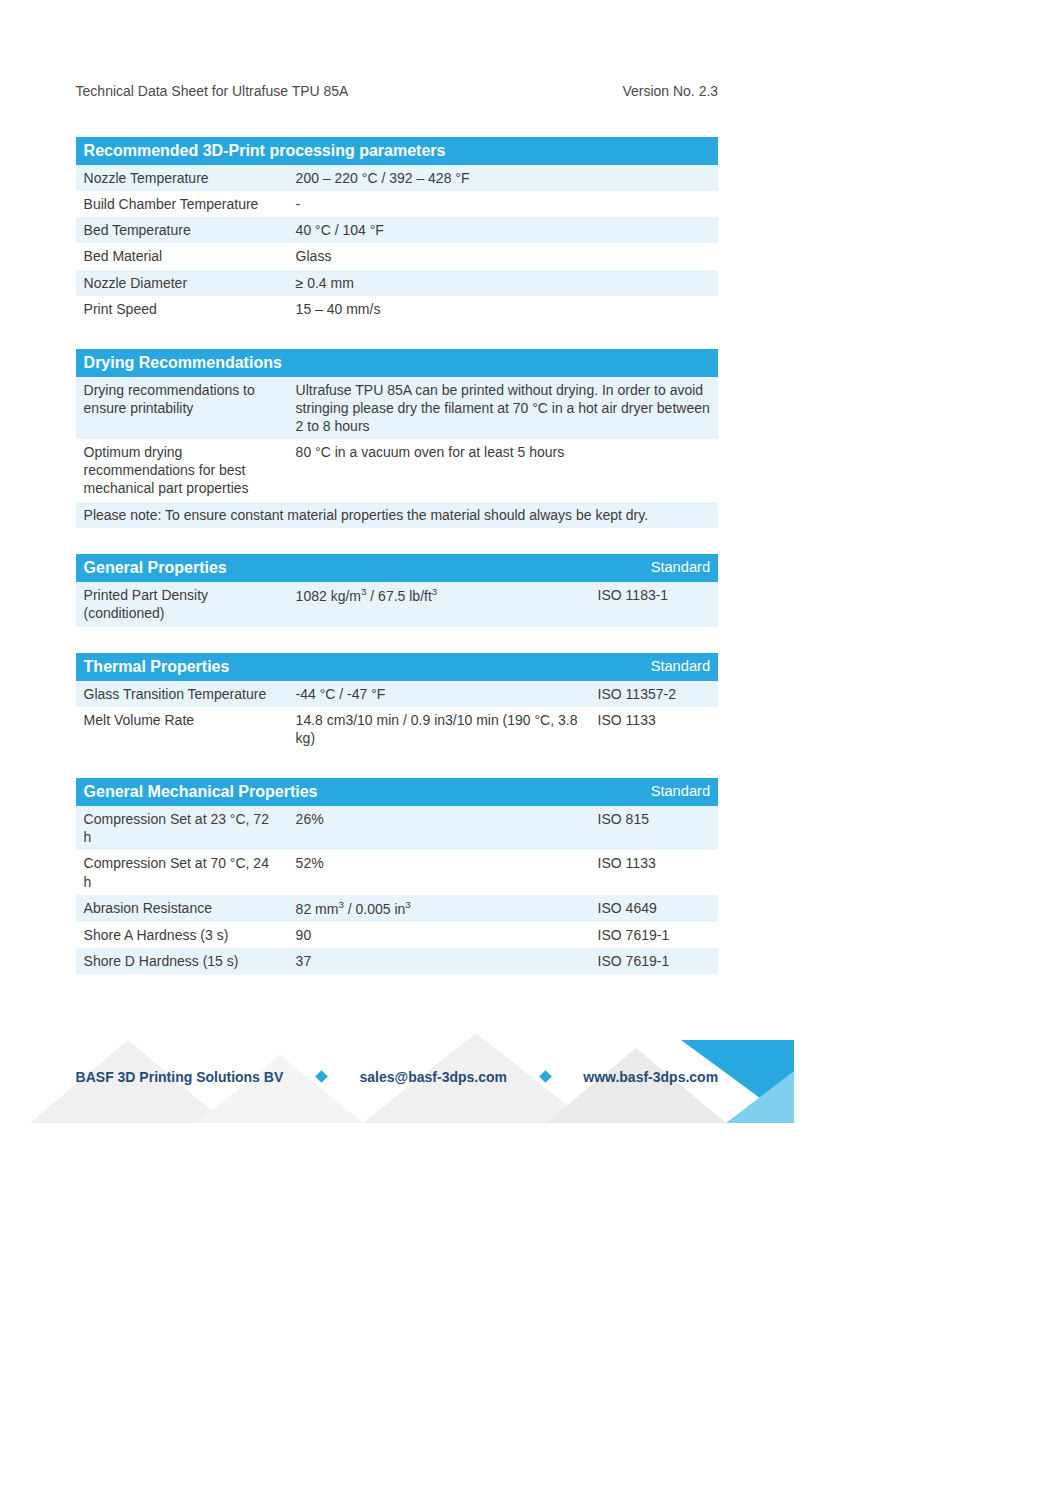Technical Data Sheet for Ultrafuse TPU 85A Version No. 2.3
Recommended 3D-Print processing parameters
| Nozzle Temperature | 200 – 220 °C / 392 – 428 °F |
| Build Chamber Temperature | - |
| Bed Temperature | 40 °C / 104 °F |
| Bed Material | Glass |
| Nozzle Diameter | ≥ 0.4 mm |
| Print Speed | 15 – 40 mm/s |
Drying Recommendations
| Drying recommendations to ensure printability | Ultrafuse TPU 85A can be printed without drying. In order to avoid stringing please dry the filament at 70 °C in a hot air dryer between 2 to 8 hours |
| Optimum drying recommendations for best mechanical part properties | 80 °C in a vacuum oven for at least 5 hours |
| Please note: To ensure constant material properties the material should always be kept dry. |
General Properties Standard
| Printed Part Density (conditioned) | 1082 kg/m 3 / 67.5 lb/ft 3 | ISO 1183-1 |
Thermal Properties Standard
| Glass Transition Temperature | -44 °C / -47 °F | ISO 11357-2 |
| Melt Volume Rate | 14.8 cm3/10 min / 0.9 in3/10 min (190 °C, 3.8 kg) | ISO 1133 |
General Mechanical Properties Standard
| Compression Set at 23 °C, 72 h | 26% | ISO 815 |
| Compression Set at 70 °C, 24 h | 52% | ISO 1133 |
| Abrasion Resistance | 82 mm 3 / 0.005 in 3 | ISO 4649 |
| Shore A Hardness (3 s) | 90 | ISO 7619-1 |
| Shore D Hardness (15 s) | 37 | ISO 7619-1 |
BASF 3D Printing Solutions BV sales@basf-3dps.com www.basf-3dps.com